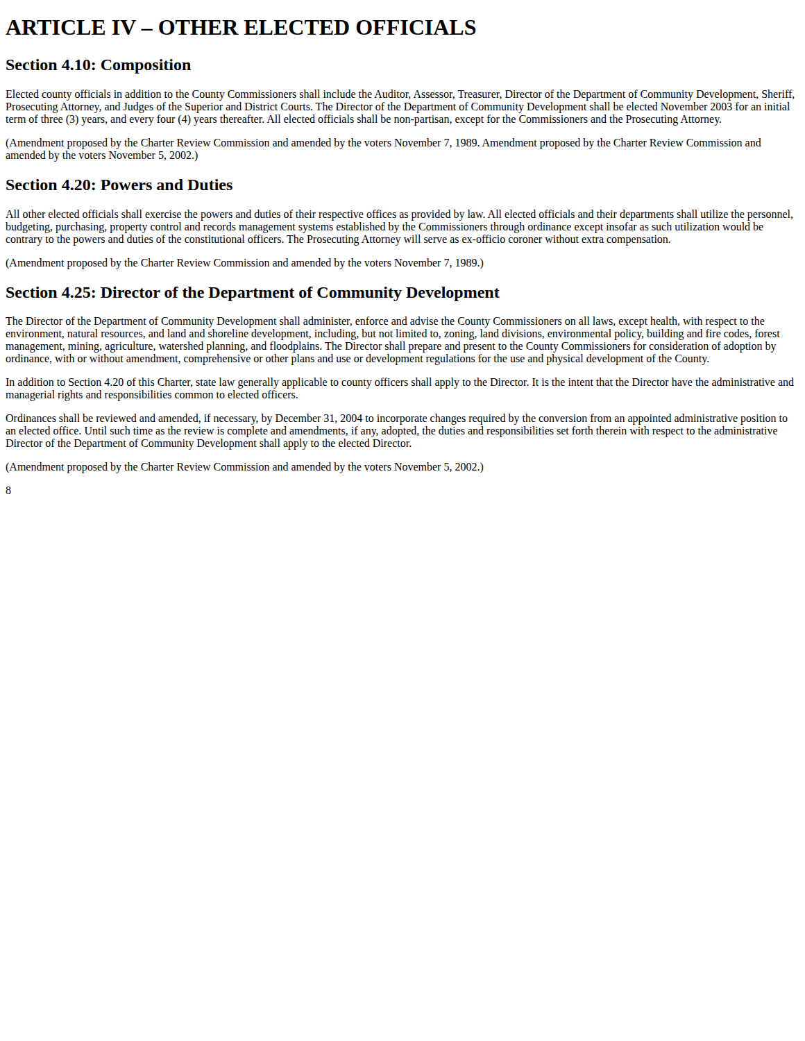ARTICLE IV – OTHER ELECTED OFFICIALS
Section 4.10: Composition
Elected county officials in addition to the County Commissioners shall include the Auditor, Assessor, Treasurer, Director of the Department of Community Development, Sheriff, Prosecuting Attorney, and Judges of the Superior and District Courts. The Director of the Department of Community Development shall be elected November 2003 for an initial term of three (3) years, and every four (4) years thereafter. All elected officials shall be non-partisan, except for the Commissioners and the Prosecuting Attorney.
(Amendment proposed by the Charter Review Commission and amended by the voters November 7, 1989. Amendment proposed by the Charter Review Commission and amended by the voters November 5, 2002.)
Section 4.20: Powers and Duties
All other elected officials shall exercise the powers and duties of their respective offices as provided by law. All elected officials and their departments shall utilize the personnel, budgeting, purchasing, property control and records management systems established by the Commissioners through ordinance except insofar as such utilization would be contrary to the powers and duties of the constitutional officers. The Prosecuting Attorney will serve as ex-officio coroner without extra compensation.
(Amendment proposed by the Charter Review Commission and amended by the voters November 7, 1989.)
Section 4.25: Director of the Department of Community Development
The Director of the Department of Community Development shall administer, enforce and advise the County Commissioners on all laws, except health, with respect to the environment, natural resources, and land and shoreline development, including, but not limited to, zoning, land divisions, environmental policy, building and fire codes, forest management, mining, agriculture, watershed planning, and floodplains. The Director shall prepare and present to the County Commissioners for consideration of adoption by ordinance, with or without amendment, comprehensive or other plans and use or development regulations for the use and physical development of the County.
In addition to Section 4.20 of this Charter, state law generally applicable to county officers shall apply to the Director. It is the intent that the Director have the administrative and managerial rights and responsibilities common to elected officers.
Ordinances shall be reviewed and amended, if necessary, by December 31, 2004 to incorporate changes required by the conversion from an appointed administrative position to an elected office. Until such time as the review is complete and amendments, if any, adopted, the duties and responsibilities set forth therein with respect to the administrative Director of the Department of Community Development shall apply to the elected Director.
(Amendment proposed by the Charter Review Commission and amended by the voters November 5, 2002.)
8